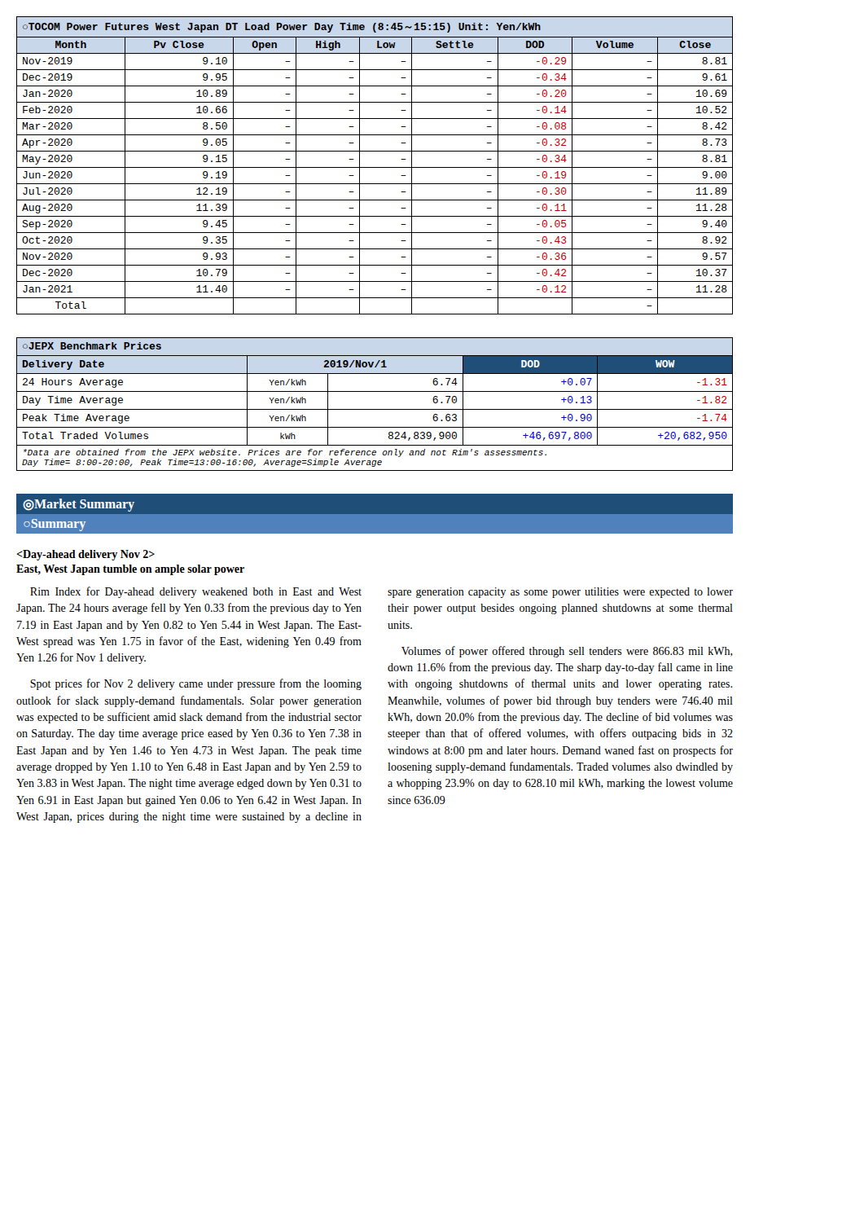○TOCOM Power Futures West Japan DT Load Power Day Time (8:45～15:15) Unit: Yen/kWh
| Month | Pv Close | Open | High | Low | Settle | DOD | Volume | Close |
| --- | --- | --- | --- | --- | --- | --- | --- | --- |
| Nov-2019 | 9.10 | – | – | – | – | -0.29 | – | 8.81 |
| Dec-2019 | 9.95 | – | – | – | – | -0.34 | – | 9.61 |
| Jan-2020 | 10.89 | – | – | – | – | -0.20 | – | 10.69 |
| Feb-2020 | 10.66 | – | – | – | – | -0.14 | – | 10.52 |
| Mar-2020 | 8.50 | – | – | – | – | -0.08 | – | 8.42 |
| Apr-2020 | 9.05 | – | – | – | – | -0.32 | – | 8.73 |
| May-2020 | 9.15 | – | – | – | – | -0.34 | – | 8.81 |
| Jun-2020 | 9.19 | – | – | – | – | -0.19 | – | 9.00 |
| Jul-2020 | 12.19 | – | – | – | – | -0.30 | – | 11.89 |
| Aug-2020 | 11.39 | – | – | – | – | -0.11 | – | 11.28 |
| Sep-2020 | 9.45 | – | – | – | – | -0.05 | – | 9.40 |
| Oct-2020 | 9.35 | – | – | – | – | -0.43 | – | 8.92 |
| Nov-2020 | 9.93 | – | – | – | – | -0.36 | – | 9.57 |
| Dec-2020 | 10.79 | – | – | – | – | -0.42 | – | 10.37 |
| Jan-2021 | 11.40 | – | – | – | – | -0.12 | – | 11.28 |
| Total | | | | | | | – | |
○JEPX Benchmark Prices
| Delivery Date | 2019/Nov/1 | DOD | WOW |
| --- | --- | --- | --- |
| 24 Hours Average | Yen/kWh | 6.74 | +0.07 | -1.31 |
| Day Time Average | Yen/kWh | 6.70 | +0.13 | -1.82 |
| Peak Time Average | Yen/kWh | 6.63 | +0.90 | -1.74 |
| Total Traded Volumes | kWh | 824,839,900 | +46,697,800 | +20,682,950 |
*Data are obtained from the JEPX website. Prices are for reference only and not Rim's assessments.
Day Time= 8:00-20:00, Peak Time=13:00-16:00, Average=Simple Average
◎Market Summary
○Summary
<Day-ahead delivery Nov 2>
East, West Japan tumble on ample solar power
Rim Index for Day-ahead delivery weakened both in East and West Japan. The 24 hours average fell by Yen 0.33 from the previous day to Yen 7.19 in East Japan and by Yen 0.82 to Yen 5.44 in West Japan. The East-West spread was Yen 1.75 in favor of the East, widening Yen 0.49 from Yen 1.26 for Nov 1 delivery.
Spot prices for Nov 2 delivery came under pressure from the looming outlook for slack supply-demand fundamentals. Solar power generation was expected to be sufficient amid slack demand from the industrial sector on Saturday. The day time average price eased by Yen 0.36 to Yen 7.38 in East Japan and by Yen 1.46 to Yen 4.73 in West Japan. The peak time average dropped by Yen 1.10 to Yen 6.48 in East Japan and by Yen 2.59 to Yen 3.83 in West Japan. The night time average edged down by Yen 0.31 to Yen 6.91 in East Japan but gained Yen 0.06 to Yen 6.42 in West Japan. In West Japan, prices during the night time were sustained by a decline in spare generation capacity as some power utilities were expected to lower their power output besides ongoing planned shutdowns at some thermal units.
Volumes of power offered through sell tenders were 866.83 mil kWh, down 11.6% from the previous day. The sharp day-to-day fall came in line with ongoing shutdowns of thermal units and lower operating rates. Meanwhile, volumes of power bid through buy tenders were 746.40 mil kWh, down 20.0% from the previous day. The decline of bid volumes was steeper than that of offered volumes, with offers outpacing bids in 32 windows at 8:00 pm and later hours. Demand waned fast on prospects for loosening supply-demand fundamentals. Traded volumes also dwindled by a whopping 23.9% on day to 628.10 mil kWh, marking the lowest volume since 636.09